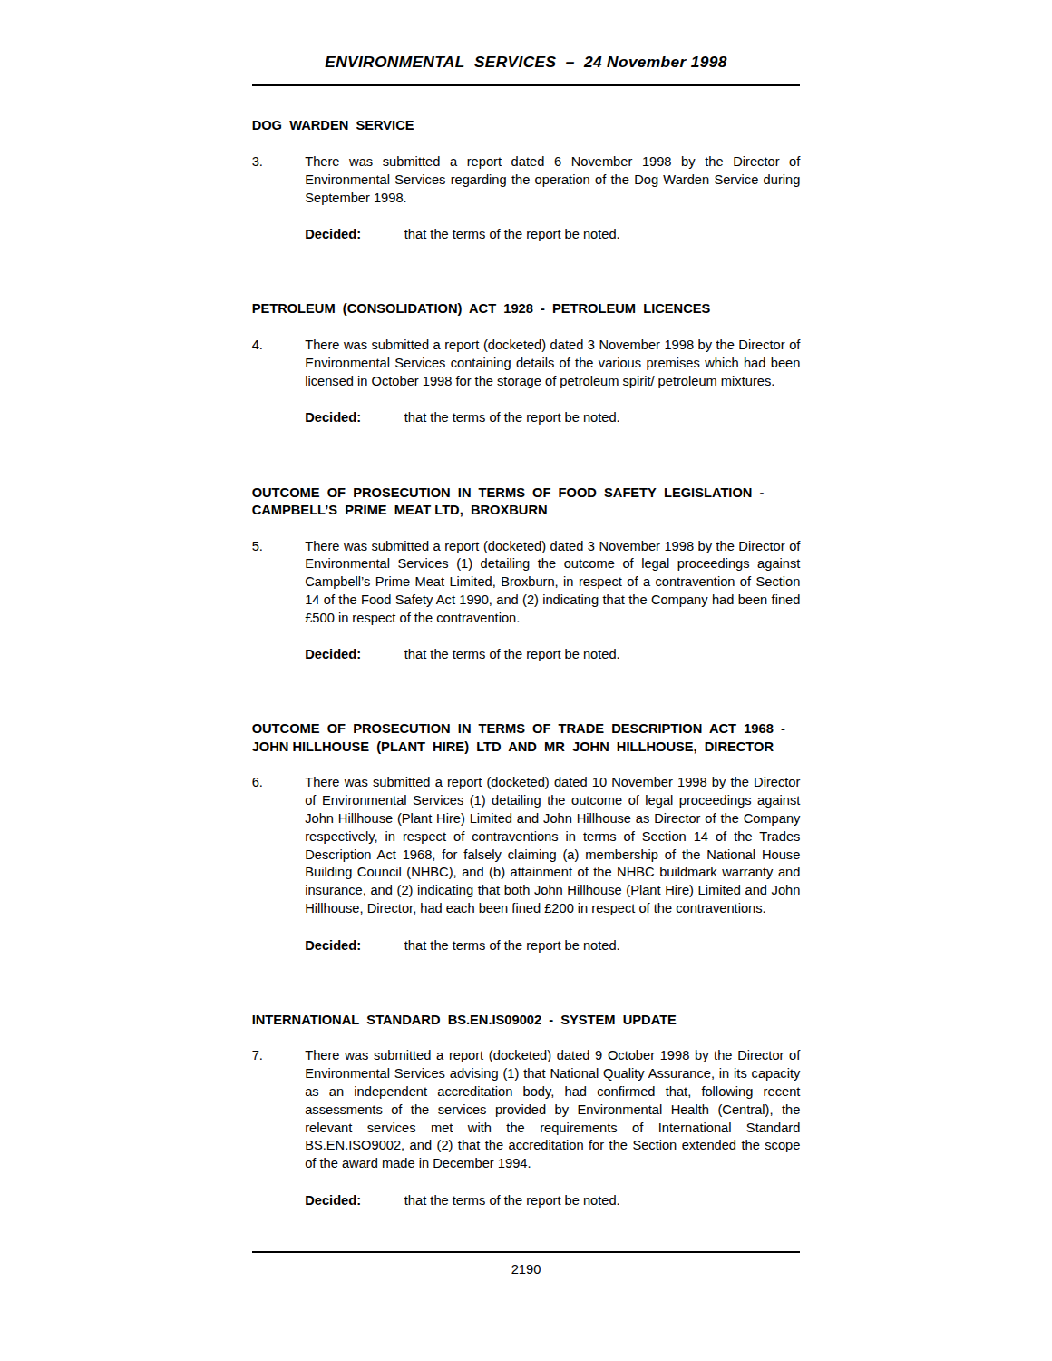ENVIRONMENTAL SERVICES – 24 November 1998
Dog Warden Service
3.
There was submitted a report dated 6 November 1998 by the Director of Environmental Services regarding the operation of the Dog Warden Service during September 1998.
Decided:
that the terms of the report be noted.
Petroleum (Consolidation) Act 1928 - Petroleum Licences
4.
There was submitted a report (docketed) dated 3 November 1998 by the Director of Environmental Services containing details of the various premises which had been licensed in October 1998 for the storage of petroleum spirit/ petroleum mixtures.
Decided:
that the terms of the report be noted.
Outcome of Prosecution in Terms of Food Safety Legislation - Campbell’s Prime Meat Ltd, Broxburn
5.
There was submitted a report (docketed) dated 3 November 1998 by the Director of Environmental Services (1) detailing the outcome of legal proceedings against Campbell’s Prime Meat Limited, Broxburn, in respect of a contravention of Section 14 of the Food Safety Act 1990, and (2) indicating that the Company had been fined £500 in respect of the contravention.
Decided:
that the terms of the report be noted.
Outcome of Prosecution in Terms of Trade Description Act 1968 - John Hillhouse (Plant Hire) Ltd and Mr John Hillhouse, Director
6.
There was submitted a report (docketed) dated 10 November 1998 by the Director of Environmental Services (1) detailing the outcome of legal proceedings against John Hillhouse (Plant Hire) Limited and John Hillhouse as Director of the Company respectively, in respect of contraventions in terms of Section 14 of the Trades Description Act 1968, for falsely claiming (a) membership of the National House Building Council (NHBC), and (b) attainment of the NHBC buildmark warranty and insurance, and (2) indicating that both John Hillhouse (Plant Hire) Limited and John Hillhouse, Director, had each been fined £200 in respect of the contraventions.
Decided:
that the terms of the report be noted.
International Standard BS.EN.IS09002 - System Update
7.
There was submitted a report (docketed) dated 9 October 1998 by the Director of Environmental Services advising (1) that National Quality Assurance, in its capacity as an independent accreditation body, had confirmed that, following recent assessments of the services provided by Environmental Health (Central), the relevant services met with the requirements of International Standard BS.EN.ISO9002, and (2) that the accreditation for the Section extended the scope of the award made in December 1994.
Decided:
that the terms of the report be noted.
2190